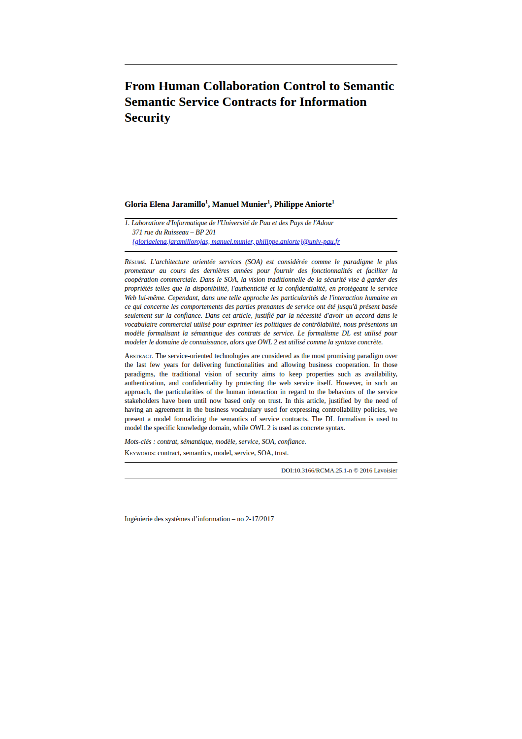From Human Collaboration Control to Semantic Semantic Service Contracts for Information Security
Gloria Elena Jaramillo1, Manuel Munier1, Philippe Aniorte1
1. Laboratiore d'Informatique de l'Université de Pau et des Pays de l'Adour 371 rue du Ruisseau – BP 201 {gloriaelena.jaramillorojas, manuel.munier, philippe.aniorte}@univ-pau.fr
Résumé. L'architecture orientée services (SOA) est considérée comme le paradigme le plus prometteur au cours des dernières années pour fournir des fonctionnalités et faciliter la coopération commerciale. Dans le SOA, la vision traditionnelle de la sécurité vise à garder des propriétés telles que la disponibilité, l'authenticité et la confidentialité, en protégeant le service Web lui-même. Cependant, dans une telle approche les particularités de l'interaction humaine en ce qui concerne les comportements des parties prenantes de service ont été jusqu'à présent basée seulement sur la confiance. Dans cet article, justifié par la nécessité d'avoir un accord dans le vocabulaire commercial utilisé pour exprimer les politiques de contrôlabilité, nous présentons un modèle formalisant la sémantique des contrats de service. Le formalisme DL est utilisé pour modeler le domaine de connaissance, alors que OWL 2 est utilisé comme la syntaxe concrète.
Abstract. The service-oriented technologies are considered as the most promising paradigm over the last few years for delivering functionalities and allowing business cooperation. In those paradigms, the traditional vision of security aims to keep properties such as availability, authentication, and confidentiality by protecting the web service itself. However, in such an approach, the particularities of the human interaction in regard to the behaviors of the service stakeholders have been until now based only on trust. In this article, justified by the need of having an agreement in the business vocabulary used for expressing controllability policies, we present a model formalizing the semantics of service contracts. The DL formalism is used to model the specific knowledge domain, while OWL 2 is used as concrete syntax.
Mots-clés : contrat, sémantique, modèle, service, SOA, confiance.
Keywords: contract, semantics, model, service, SOA, trust.
DOI:10.3166/RCMA.25.1-n © 2016 Lavoisier
Ingénierie des systèmes d’information – no 2-17/2017